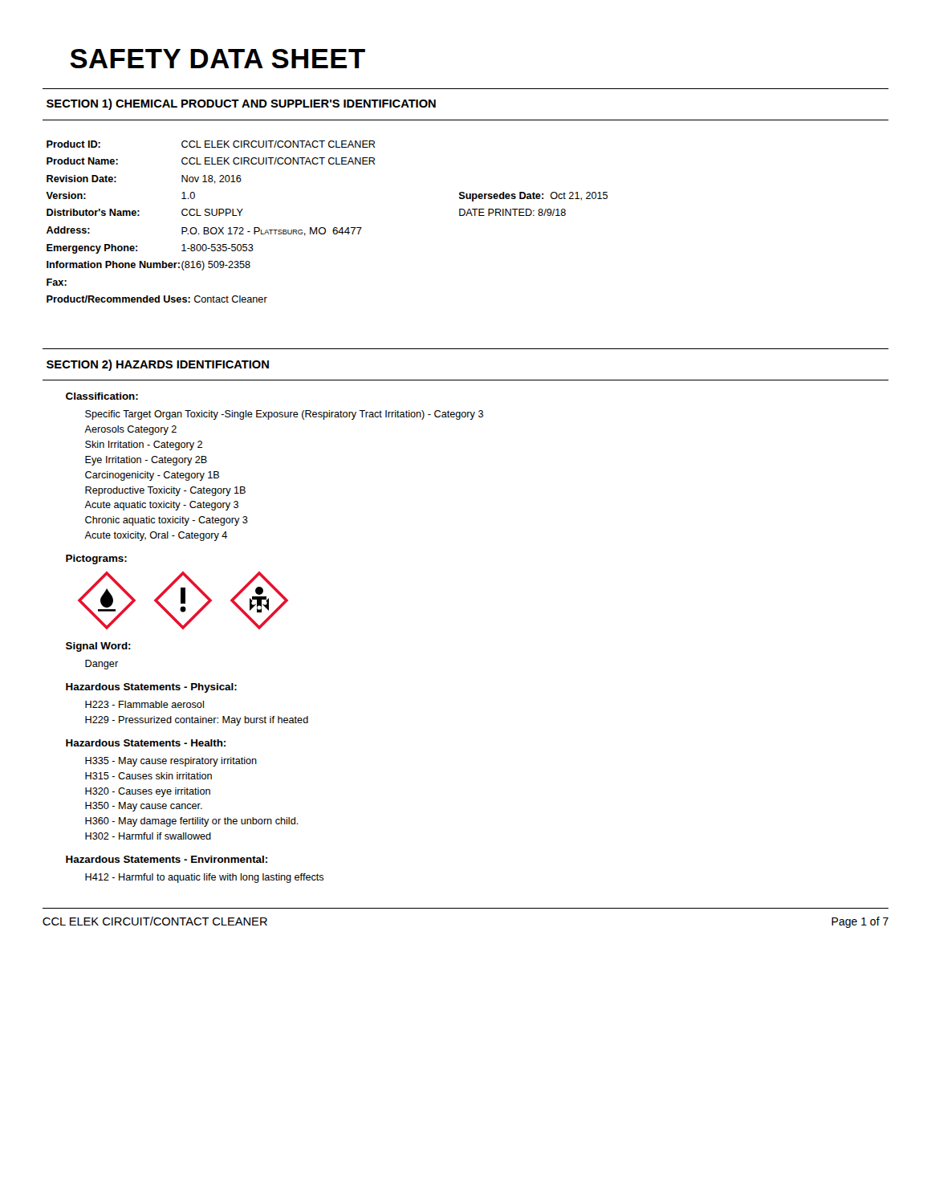SAFETY DATA SHEET
SECTION 1) CHEMICAL PRODUCT AND SUPPLIER'S IDENTIFICATION
| Product ID: | CCL ELEK CIRCUIT/CONTACT CLEANER | |
| Product Name: | CCL ELEK CIRCUIT/CONTACT CLEANER | |
| Revision Date: | Nov 18, 2016 | |
| Version: | 1.0 | Supersedes Date: Oct 21, 2015 |
| Distributor's Name: | CCL SUPPLY | DATE PRINTED: 8/9/18 |
| Address: | P.O. BOX 172 - Plattsburg, MO 64477 | |
| Emergency Phone: | 1-800-535-5053 | |
| Information Phone Number: | (816) 509-2358 | |
| Fax: | | |
| Product/Recommended Uses: Contact Cleaner |
SECTION 2) HAZARDS IDENTIFICATION
Classification:
Specific Target Organ Toxicity -Single Exposure (Respiratory Tract Irritation) - Category 3
Aerosols Category 2
Skin Irritation - Category 2
Eye Irritation - Category 2B
Carcinogenicity - Category 1B
Reproductive Toxicity - Category 1B
Acute aquatic toxicity - Category 3
Chronic aquatic toxicity - Category 3
Acute toxicity, Oral - Category 4
Pictograms:
Signal Word:
Danger
Hazardous Statements - Physical:
H223 - Flammable aerosol
H229 - Pressurized container: May burst if heated
Hazardous Statements - Health:
H335 - May cause respiratory irritation
H315 - Causes skin irritation
H320 - Causes eye irritation
H350 - May cause cancer.
H360 - May damage fertility or the unborn child.
H302 - Harmful if swallowed
Hazardous Statements - Environmental:
H412 - Harmful to aquatic life with long lasting effects
CCL ELEK CIRCUIT/CONTACT CLEANER
Page 1 of 7